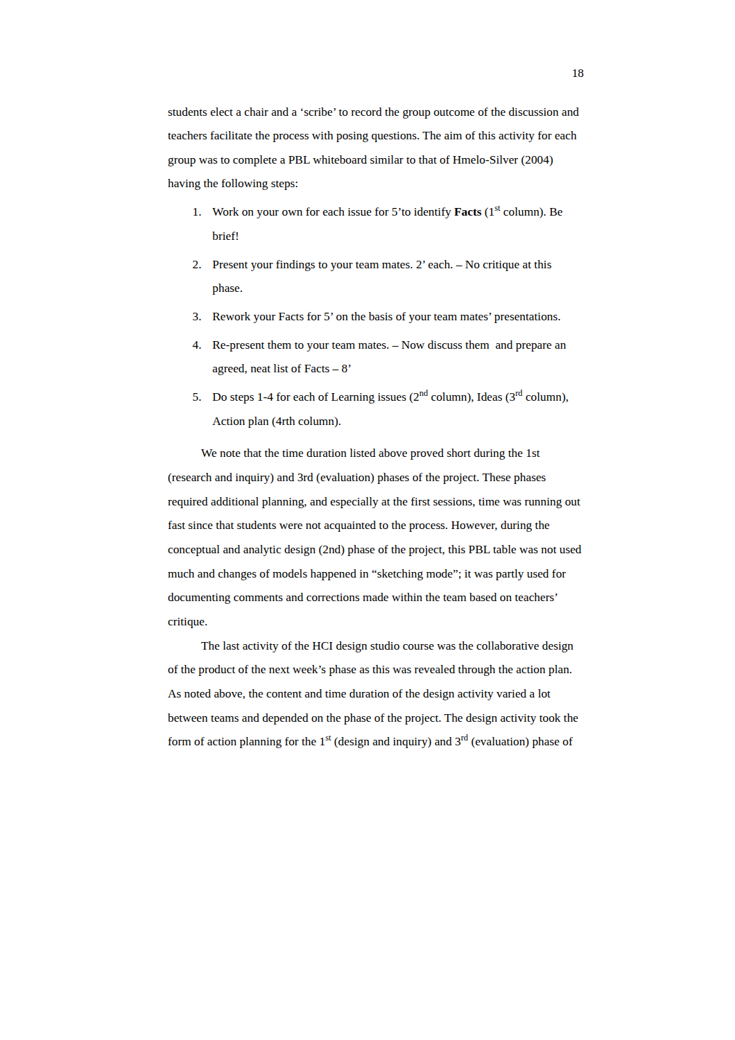18
students elect a chair and a ‘scribe’ to record the group outcome of the discussion and teachers facilitate the process with posing questions. The aim of this activity for each group was to complete a PBL whiteboard similar to that of Hmelo-Silver (2004) having the following steps:
Work on your own for each issue for 5’to identify Facts (1st column). Be brief!
Present your findings to your team mates. 2’ each. – No critique at this phase.
Rework your Facts for 5’ on the basis of your team mates’ presentations.
Re-present them to your team mates. – Now discuss them and prepare an agreed, neat list of Facts – 8’
Do steps 1-4 for each of Learning issues (2nd column), Ideas (3rd column), Action plan (4rth column).
We note that the time duration listed above proved short during the 1st (research and inquiry) and 3rd (evaluation) phases of the project. These phases required additional planning, and especially at the first sessions, time was running out fast since that students were not acquainted to the process. However, during the conceptual and analytic design (2nd) phase of the project, this PBL table was not used much and changes of models happened in “sketching mode”; it was partly used for documenting comments and corrections made within the team based on teachers’ critique.
The last activity of the HCI design studio course was the collaborative design of the product of the next week’s phase as this was revealed through the action plan. As noted above, the content and time duration of the design activity varied a lot between teams and depended on the phase of the project. The design activity took the form of action planning for the 1st (design and inquiry) and 3rd (evaluation) phase of